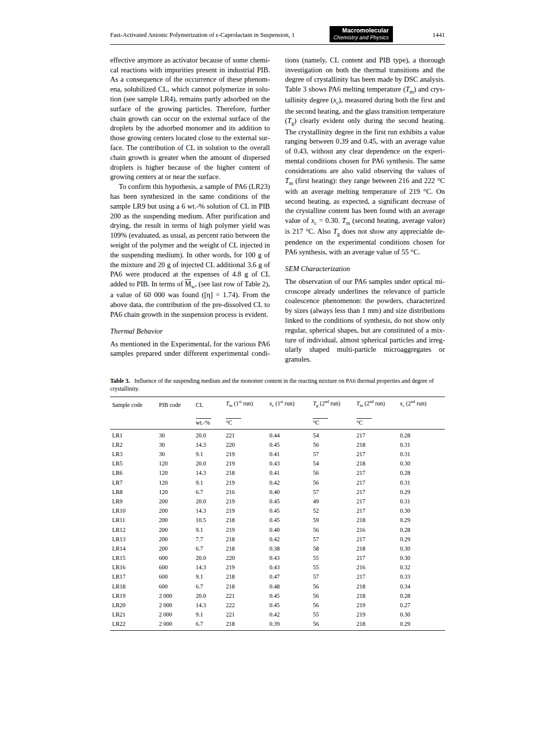Fast-Activated Anionic Polymerization of ε-Caprolactam in Suspension, 1
Macromolecular Chemistry and Physics
1441
effective anymore as activator because of some chemical reactions with impurities present in industrial PIB. As a consequence of the occurrence of these phenomena, solubilized CL, which cannot polymerize in solution (see sample LR4), remains partly adsorbed on the surface of the growing particles. Therefore, further chain growth can occur on the external surface of the droplets by the adsorbed monomer and its addition to those growing centers located close to the external surface. The contribution of CL in solution to the overall chain growth is greater when the amount of dispersed droplets is higher because of the higher content of growing centers at or near the surface.
To confirm this hypothesis, a sample of PA6 (LR23) has been synthesized in the same conditions of the sample LR9 but using a 6 wt.-% solution of CL in PIB 200 as the suspending medium. After purification and drying, the result in terms of high polymer yield was 109% (evaluated, as usual, as percent ratio between the weight of the polymer and the weight of CL injected in the suspending medium). In other words, for 100 g of the mixture and 20 g of injected CL additional 3.6 g of PA6 were produced at the expenses of 4.8 g of CL added to PIB. In terms of Mw, (see last row of Table 2), a value of 60 000 was found ([η] = 1.74). From the above data, the contribution of the pre-dissolved CL to PA6 chain growth in the suspension process is evident.
Thermal Behavior
As mentioned in the Experimental, for the various PA6 samples prepared under different experimental conditions (namely, CL content and PIB type), a thorough investigation on both the thermal transitions and the degree of crystallinity has been made by DSC analysis. Table 3 shows PA6 melting temperature (Tm) and crystallinity degree (xc), measured during both the first and the second heating, and the glass transition temperature (Tg) clearly evident only during the second heating. The crystallinity degree in the first run exhibits a value ranging between 0.39 and 0.45, with an average value of 0.43, without any clear dependence on the experimental conditions chosen for PA6 synthesis. The same considerations are also valid observing the values of Tm (first heating): they range between 216 and 222 °C with an average melting temperature of 219 °C. On second heating, as expected, a significant decrease of the crystalline content has been found with an average value of xc = 0.30. Tm (second heating, average value) is 217 °C. Also Tg does not show any appreciable dependence on the experimental conditions chosen for PA6 synthesis, with an average value of 55 °C.
SEM Characterization
The observation of our PA6 samples under optical microscope already underlines the relevance of particle coalescence phenomenon: the powders, characterized by sizes (always less than 1 mm) and size distributions linked to the conditions of synthesis, do not show only regular, spherical shapes, but are constituted of a mixture of individual, almost spherical particles and irregularly shaped multi-particle microaggregates or granules.
Table 3. Influence of the suspending medium and the monomer content in the reacting mixture on PA6 thermal properties and degree of crystallinity.
| Sample code | PIB code | CL | T m (1 st run) | x c (1 st run) | T g (2 nd run) | T m (2 nd run) | x c (2 nd run) |
| --- | --- | --- | --- | --- | --- | --- | --- |
| | | wt.-% | °C | | °C | °C | |
| LR1 | 30 | 20.0 | 221 | 0.44 | 54 | 217 | 0.28 |
| LR2 | 30 | 14.3 | 220 | 0.45 | 56 | 218 | 0.31 |
| LR3 | 30 | 9.1 | 219 | 0.41 | 57 | 217 | 0.31 |
| LR5 | 120 | 20.0 | 219 | 0.43 | 54 | 218 | 0.30 |
| LR6 | 120 | 14.3 | 218 | 0.41 | 56 | 217 | 0.28 |
| LR7 | 120 | 9.1 | 219 | 0.42 | 56 | 217 | 0.31 |
| LR8 | 120 | 6.7 | 216 | 0.40 | 57 | 217 | 0.29 |
| LR9 | 200 | 20.0 | 219 | 0.45 | 49 | 217 | 0.31 |
| LR10 | 200 | 14.3 | 219 | 0.45 | 52 | 217 | 0.30 |
| LR11 | 200 | 10.5 | 218 | 0.45 | 59 | 218 | 0.29 |
| LR12 | 200 | 9.1 | 219 | 0.40 | 56 | 216 | 0.28 |
| LR13 | 200 | 7.7 | 218 | 0.42 | 57 | 217 | 0.29 |
| LR14 | 200 | 6.7 | 218 | 0.38 | 58 | 218 | 0.30 |
| LR15 | 600 | 20.0 | 220 | 0.43 | 55 | 217 | 0.30 |
| LR16 | 600 | 14.3 | 219 | 0.43 | 55 | 216 | 0.32 |
| LR17 | 600 | 9.1 | 218 | 0.47 | 57 | 217 | 0.33 |
| LR18 | 600 | 6.7 | 218 | 0.48 | 56 | 218 | 0.34 |
| LR19 | 2 000 | 20.0 | 221 | 0.45 | 56 | 218 | 0.28 |
| LR20 | 2 000 | 14.3 | 222 | 0.45 | 56 | 219 | 0.27 |
| LR21 | 2 000 | 9.1 | 221 | 0.42 | 55 | 219 | 0.30 |
| LR22 | 2 000 | 6.7 | 218 | 0.39 | 56 | 218 | 0.29 |